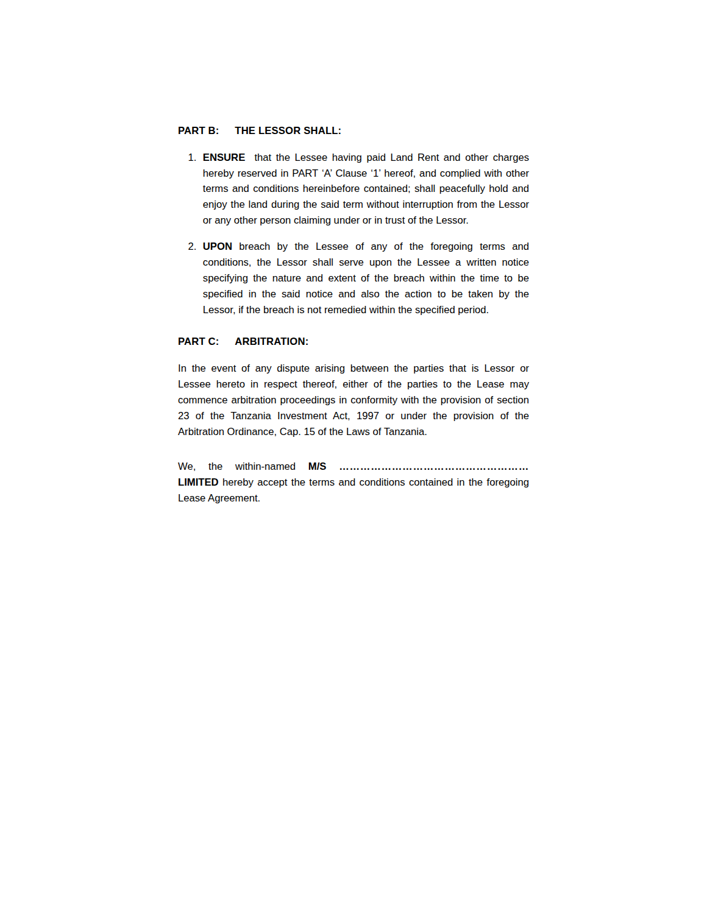PART B: THE LESSOR SHALL:
ENSURE that the Lessee having paid Land Rent and other charges hereby reserved in PART ‘A’ Clause ‘1’ hereof, and complied with other terms and conditions hereinbefore contained; shall peacefully hold and enjoy the land during the said term without interruption from the Lessor or any other person claiming under or in trust of the Lessor.
UPON breach by the Lessee of any of the foregoing terms and conditions, the Lessor shall serve upon the Lessee a written notice specifying the nature and extent of the breach within the time to be specified in the said notice and also the action to be taken by the Lessor, if the breach is not remedied within the specified period.
PART C: ARBITRATION:
In the event of any dispute arising between the parties that is Lessor or Lessee hereto in respect thereof, either of the parties to the Lease may commence arbitration proceedings in conformity with the provision of section 23 of the Tanzania Investment Act, 1997 or under the provision of the Arbitration Ordinance, Cap. 15 of the Laws of Tanzania.
We, the within-named M/S ……………………………………………… LIMITED hereby accept the terms and conditions contained in the foregoing Lease Agreement.